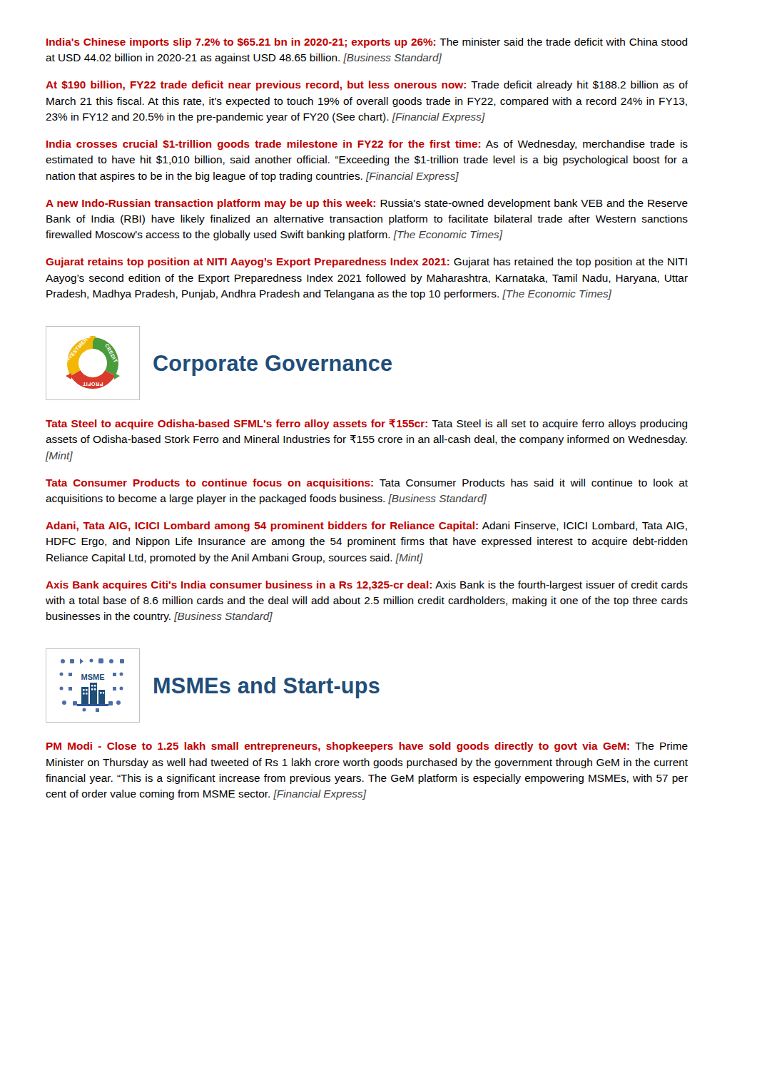India's Chinese imports slip 7.2% to $65.21 bn in 2020-21; exports up 26%: The minister said the trade deficit with China stood at USD 44.02 billion in 2020-21 as against USD 48.65 billion. [Business Standard]
At $190 billion, FY22 trade deficit near previous record, but less onerous now: Trade deficit already hit $188.2 billion as of March 21 this fiscal. At this rate, it’s expected to touch 19% of overall goods trade in FY22, compared with a record 24% in FY13, 23% in FY12 and 20.5% in the pre-pandemic year of FY20 (See chart). [Financial Express]
India crosses crucial $1-trillion goods trade milestone in FY22 for the first time: As of Wednesday, merchandise trade is estimated to have hit $1,010 billion, said another official. “Exceeding the $1-trillion trade level is a big psychological boost for a nation that aspires to be in the big league of top trading countries. [Financial Express]
A new Indo-Russian transaction platform may be up this week: Russia's state-owned development bank VEB and the Reserve Bank of India (RBI) have likely finalized an alternative transaction platform to facilitate bilateral trade after Western sanctions firewalled Moscow's access to the globally used Swift banking platform. [The Economic Times]
Gujarat retains top position at NITI Aayog’s Export Preparedness Index 2021: Gujarat has retained the top position at the NITI Aayog’s second edition of the Export Preparedness Index 2021 followed by Maharashtra, Karnataka, Tamil Nadu, Haryana, Uttar Pradesh, Madhya Pradesh, Punjab, Andhra Pradesh and Telangana as the top 10 performers. [The Economic Times]
INVESTMENT CREDIT PROFIT
Corporate Governance
Tata Steel to acquire Odisha-based SFML's ferro alloy assets for ₹155cr: Tata Steel is all set to acquire ferro alloys producing assets of Odisha-based Stork Ferro and Mineral Industries for ₹155 crore in an all-cash deal, the company informed on Wednesday. [Mint]
Tata Consumer Products to continue focus on acquisitions: Tata Consumer Products has said it will continue to look at acquisitions to become a large player in the packaged foods business. [Business Standard]
Adani, Tata AIG, ICICI Lombard among 54 prominent bidders for Reliance Capital: Adani Finserve, ICICI Lombard, Tata AIG, HDFC Ergo, and Nippon Life Insurance are among the 54 prominent firms that have expressed interest to acquire debt-ridden Reliance Capital Ltd, promoted by the Anil Ambani Group, sources said. [Mint]
Axis Bank acquires Citi's India consumer business in a Rs 12,325-cr deal: Axis Bank is the fourth-largest issuer of credit cards with a total base of 8.6 million cards and the deal will add about 2.5 million credit cardholders, making it one of the top three cards businesses in the country. [Business Standard]
MSME
MSMEs and Start-ups
PM Modi - Close to 1.25 lakh small entrepreneurs, shopkeepers have sold goods directly to govt via GeM: The Prime Minister on Thursday as well had tweeted of Rs 1 lakh crore worth goods purchased by the government through GeM in the current financial year. “This is a significant increase from previous years. The GeM platform is especially empowering MSMEs, with 57 per cent of order value coming from MSME sector. [Financial Express]